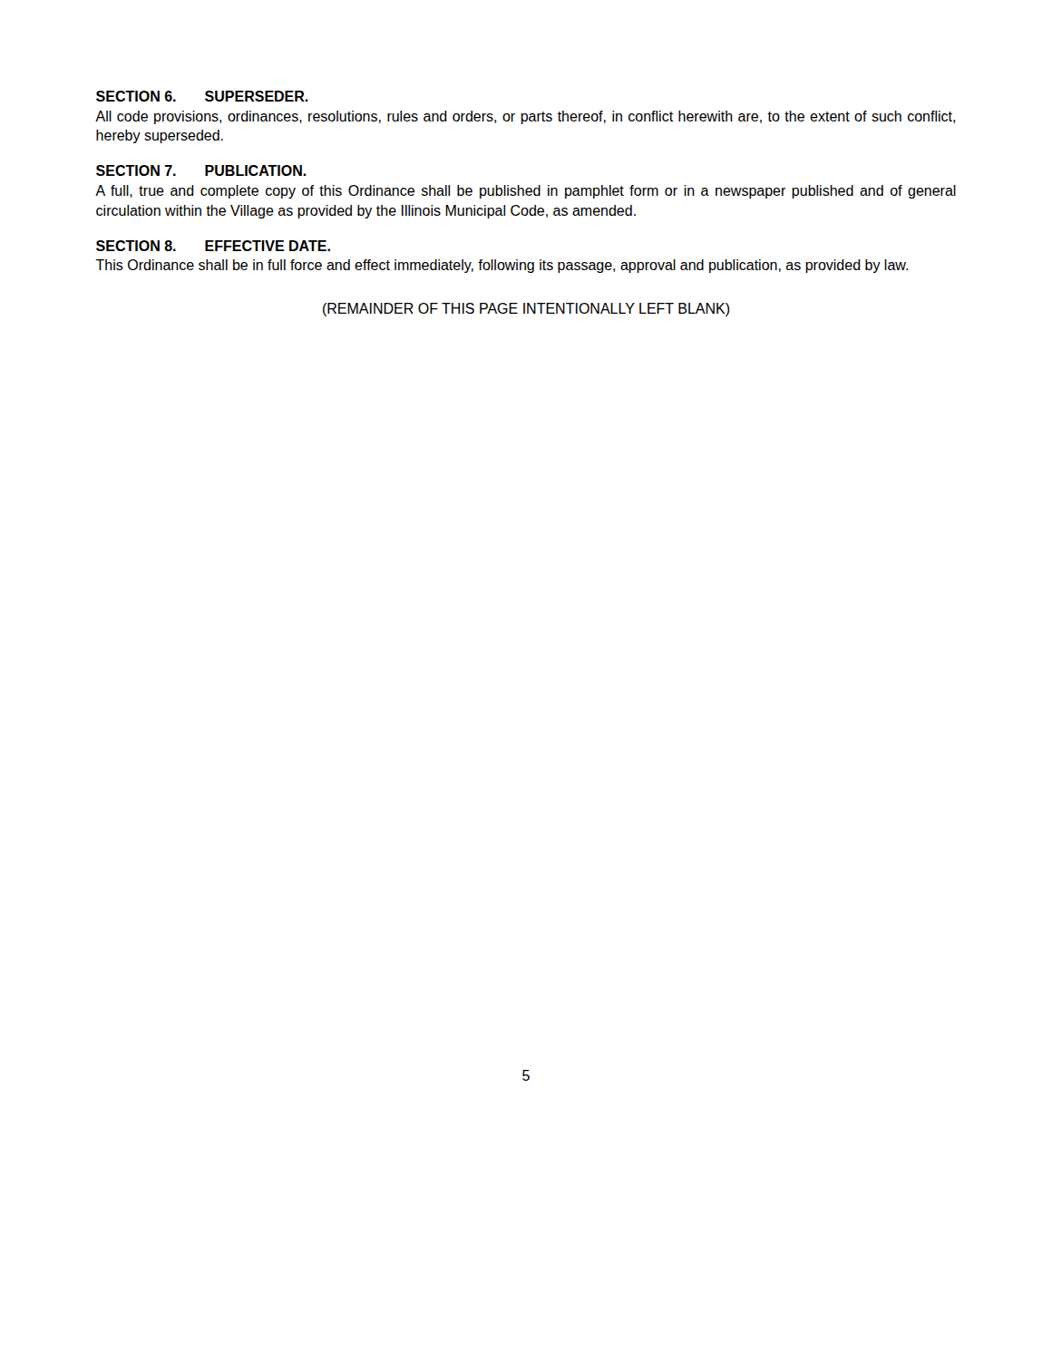SECTION 6. SUPERSEDER.
All code provisions, ordinances, resolutions, rules and orders, or parts thereof, in conflict herewith are, to the extent of such conflict, hereby superseded.
SECTION 7. PUBLICATION.
A full, true and complete copy of this Ordinance shall be published in pamphlet form or in a newspaper published and of general circulation within the Village as provided by the Illinois Municipal Code, as amended.
SECTION 8. EFFECTIVE DATE.
This Ordinance shall be in full force and effect immediately, following its passage, approval and publication, as provided by law.
(REMAINDER OF THIS PAGE INTENTIONALLY LEFT BLANK)
5